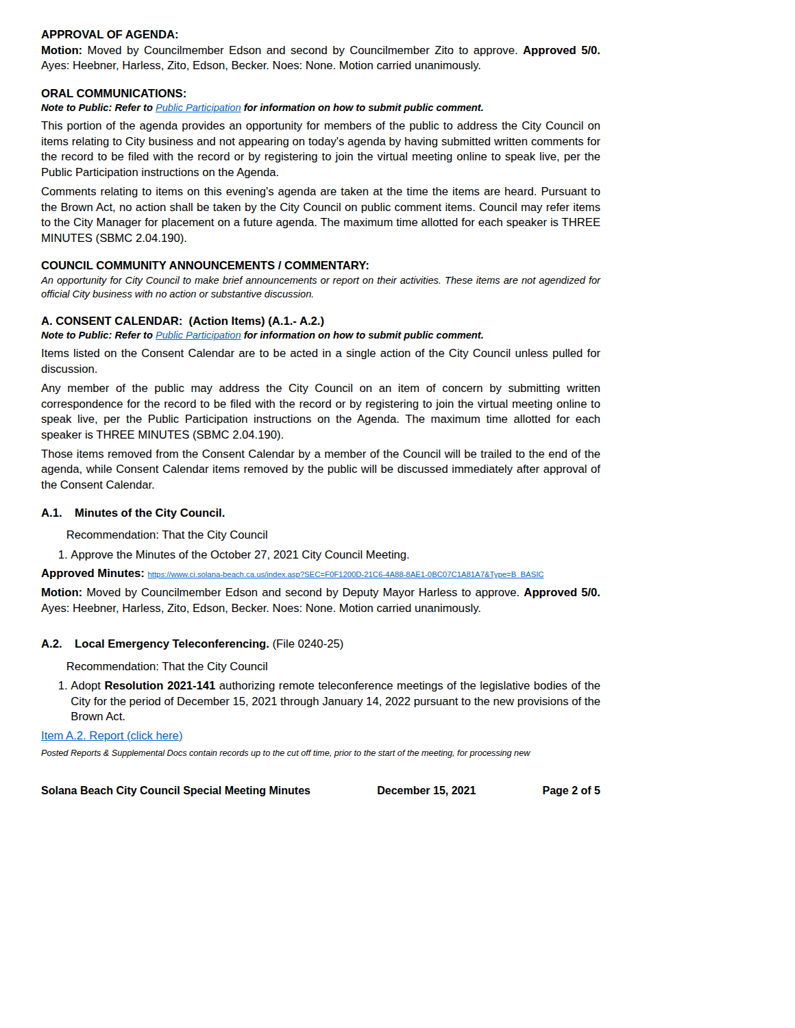APPROVAL OF AGENDA:
Motion: Moved by Councilmember Edson and second by Councilmember Zito to approve. Approved 5/0. Ayes: Heebner, Harless, Zito, Edson, Becker. Noes: None. Motion carried unanimously.
ORAL COMMUNICATIONS:
Note to Public: Refer to Public Participation for information on how to submit public comment.
This portion of the agenda provides an opportunity for members of the public to address the City Council on items relating to City business and not appearing on today's agenda by having submitted written comments for the record to be filed with the record or by registering to join the virtual meeting online to speak live, per the Public Participation instructions on the Agenda.
Comments relating to items on this evening's agenda are taken at the time the items are heard. Pursuant to the Brown Act, no action shall be taken by the City Council on public comment items. Council may refer items to the City Manager for placement on a future agenda. The maximum time allotted for each speaker is THREE MINUTES (SBMC 2.04.190).
COUNCIL COMMUNITY ANNOUNCEMENTS / COMMENTARY:
An opportunity for City Council to make brief announcements or report on their activities. These items are not agendized for official City business with no action or substantive discussion.
A. CONSENT CALENDAR: (Action Items) (A.1.- A.2.)
Note to Public: Refer to Public Participation for information on how to submit public comment.
Items listed on the Consent Calendar are to be acted in a single action of the City Council unless pulled for discussion.
Any member of the public may address the City Council on an item of concern by submitting written correspondence for the record to be filed with the record or by registering to join the virtual meeting online to speak live, per the Public Participation instructions on the Agenda. The maximum time allotted for each speaker is THREE MINUTES (SBMC 2.04.190).
Those items removed from the Consent Calendar by a member of the Council will be trailed to the end of the agenda, while Consent Calendar items removed by the public will be discussed immediately after approval of the Consent Calendar.
A.1. Minutes of the City Council.
Recommendation: That the City Council
Approve the Minutes of the October 27, 2021 City Council Meeting.
Approved Minutes: https://www.ci.solana-beach.ca.us/index.asp?SEC=F0F1200D-21C6-4A88-8AE1-0BC07C1A81A7&Type=B_BASIC
Motion: Moved by Councilmember Edson and second by Deputy Mayor Harless to approve. Approved 5/0. Ayes: Heebner, Harless, Zito, Edson, Becker. Noes: None. Motion carried unanimously.
A.2. Local Emergency Teleconferencing. (File 0240-25)
Recommendation: That the City Council
Adopt Resolution 2021-141 authorizing remote teleconference meetings of the legislative bodies of the City for the period of December 15, 2021 through January 14, 2022 pursuant to the new provisions of the Brown Act.
Item A.2. Report (click here)
Posted Reports & Supplemental Docs contain records up to the cut off time, prior to the start of the meeting, for processing new
Solana Beach City Council Special Meeting Minutes December 15, 2021 Page 2 of 5